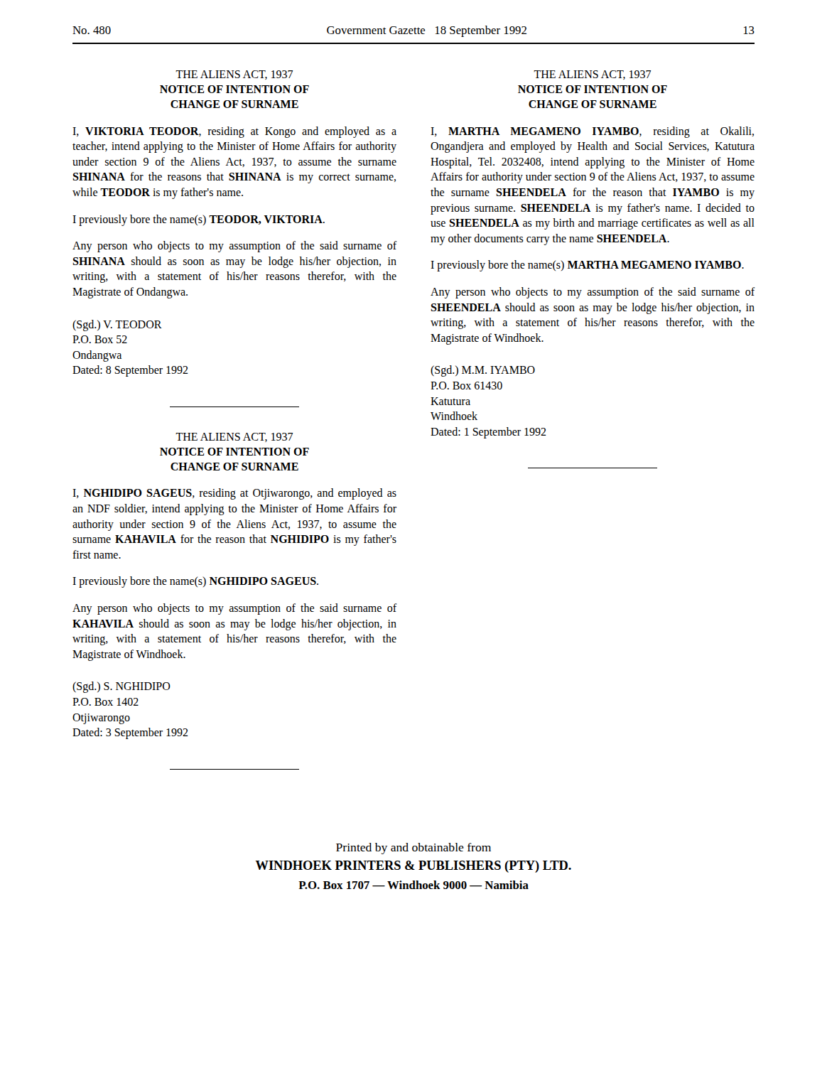No. 480
Government Gazette 18 September 1992
13
THE ALIENS ACT, 1937 NOTICE OF INTENTION OF
CHANGE OF SURNAME
I, VIKTORIA TEODOR, residing at Kongo and employed as a teacher, intend applying to the Minister of Home Affairs for authority under section 9 of the Aliens Act, 1937, to assume the surname SHINANA for the reasons that SHINANA is my correct surname, while TEODOR is my father's name.
I previously bore the name(s) TEODOR, VIKTORIA.
Any person who objects to my assumption of the said surname of SHINANA should as soon as may be lodge his/her objection, in writing, with a statement of his/her reasons therefor, with the Magistrate of Ondangwa.
(Sgd.) V. TEODOR
P.O. Box 52
Ondangwa
Dated: 8 September 1992
THE ALIENS ACT, 1937 NOTICE OF INTENTION OF
CHANGE OF SURNAME
I, NGHIDIPO SAGEUS, residing at Otjiwarongo, and employed as an NDF soldier, intend applying to the Minister of Home Affairs for authority under section 9 of the Aliens Act, 1937, to assume the surname KAHAVILA for the reason that NGHIDIPO is my father's first name.
I previously bore the name(s) NGHIDIPO SAGEUS.
Any person who objects to my assumption of the said surname of KAHAVILA should as soon as may be lodge his/her objection, in writing, with a statement of his/her reasons therefor, with the Magistrate of Windhoek.
(Sgd.) S. NGHIDIPO
P.O. Box 1402
Otjiwarongo
Dated: 3 September 1992
THE ALIENS ACT, 1937 NOTICE OF INTENTION OF
CHANGE OF SURNAME
I, MARTHA MEGAMENO IYAMBO, residing at Okalili, Ongandjera and employed by Health and Social Services, Katutura Hospital, Tel. 2032408, intend applying to the Minister of Home Affairs for authority under section 9 of the Aliens Act, 1937, to assume the surname SHEENDELA for the reason that IYAMBO is my previous surname. SHEENDELA is my father's name. I decided to use SHEENDELA as my birth and marriage certificates as well as all my other documents carry the name SHEENDELA.
I previously bore the name(s) MARTHA MEGAMENO IYAMBO.
Any person who objects to my assumption of the said surname of SHEENDELA should as soon as may be lodge his/her objection, in writing, with a statement of his/her reasons therefor, with the Magistrate of Windhoek.
(Sgd.) M.M. IYAMBO
P.O. Box 61430
Katutura
Windhoek
Dated: 1 September 1992
Printed by and obtainable from
WINDHOEK PRINTERS & PUBLISHERS (PTY) LTD.
P.O. Box 1707 — Windhoek 9000 — Namibia